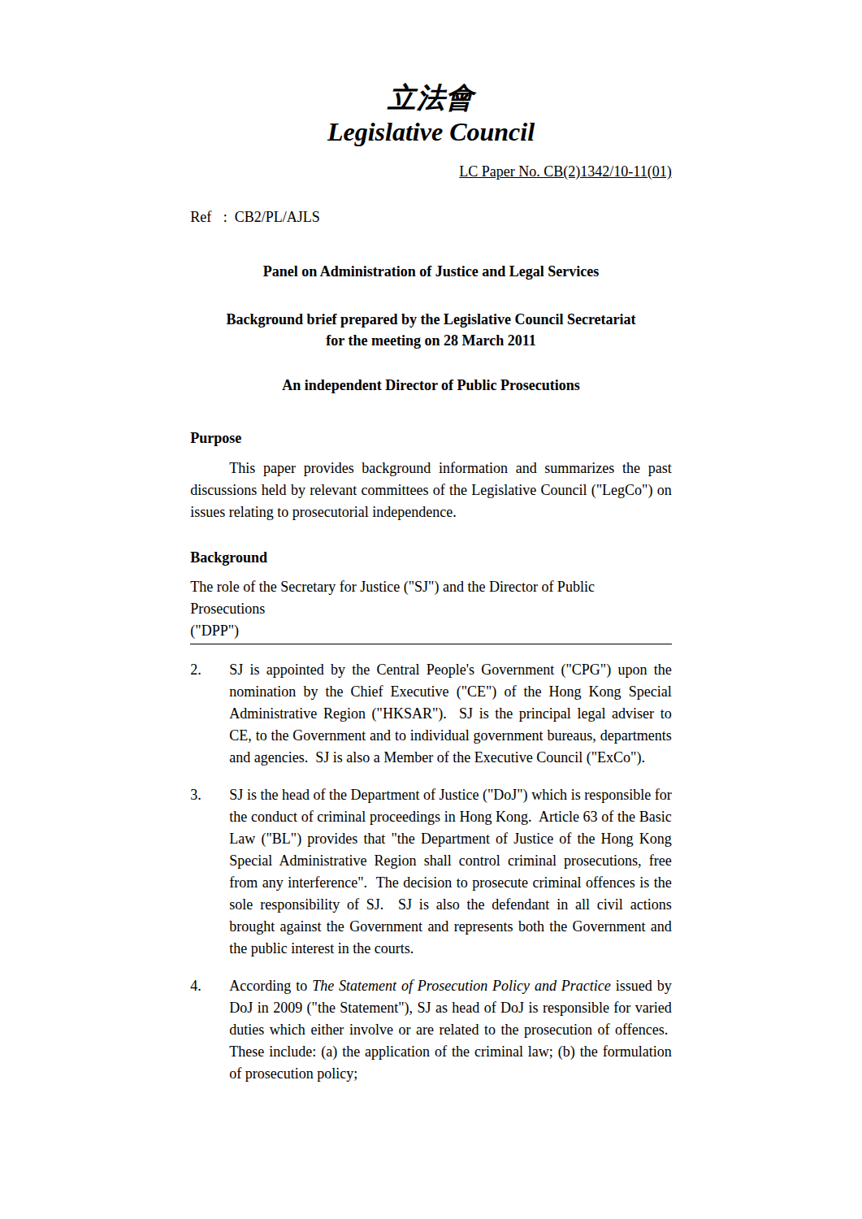立法會
Legislative Council
LC Paper No. CB(2)1342/10-11(01)
Ref: CB2/PL/AJLS
Panel on Administration of Justice and Legal Services
Background brief prepared by the Legislative Council Secretariat for the meeting on 28 March 2011
An independent Director of Public Prosecutions
Purpose
This paper provides background information and summarizes the past discussions held by relevant committees of the Legislative Council ("LegCo") on issues relating to prosecutorial independence.
Background
The role of the Secretary for Justice ("SJ") and the Director of Public Prosecutions ("DPP")
2.
SJ is appointed by the Central People's Government ("CPG") upon the nomination by the Chief Executive ("CE") of the Hong Kong Special Administrative Region ("HKSAR"). SJ is the principal legal adviser to CE, to the Government and to individual government bureaus, departments and agencies. SJ is also a Member of the Executive Council ("ExCo").
3.
SJ is the head of the Department of Justice ("DoJ") which is responsible for the conduct of criminal proceedings in Hong Kong. Article 63 of the Basic Law ("BL") provides that "the Department of Justice of the Hong Kong Special Administrative Region shall control criminal prosecutions, free from any interference". The decision to prosecute criminal offences is the sole responsibility of SJ. SJ is also the defendant in all civil actions brought against the Government and represents both the Government and the public interest in the courts.
4.
According to The Statement of Prosecution Policy and Practice issued by DoJ in 2009 ("the Statement"), SJ as head of DoJ is responsible for varied duties which either involve or are related to the prosecution of offences. These include: (a) the application of the criminal law; (b) the formulation of prosecution policy;